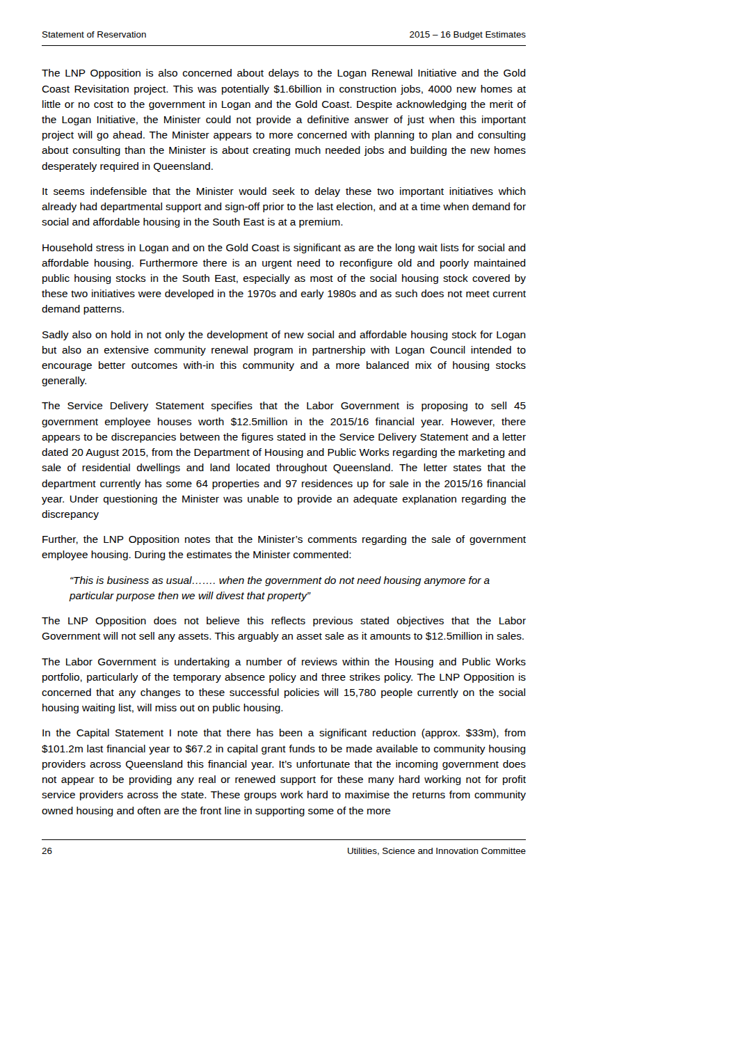Statement of Reservation 2015 – 16 Budget Estimates
The LNP Opposition is also concerned about delays to the Logan Renewal Initiative and the Gold Coast Revisitation project. This was potentially $1.6billion in construction jobs, 4000 new homes at little or no cost to the government in Logan and the Gold Coast. Despite acknowledging the merit of the Logan Initiative, the Minister could not provide a definitive answer of just when this important project will go ahead. The Minister appears to more concerned with planning to plan and consulting about consulting than the Minister is about creating much needed jobs and building the new homes desperately required in Queensland.
It seems indefensible that the Minister would seek to delay these two important initiatives which already had departmental support and sign-off prior to the last election, and at a time when demand for social and affordable housing in the South East is at a premium.
Household stress in Logan and on the Gold Coast is significant as are the long wait lists for social and affordable housing. Furthermore there is an urgent need to reconfigure old and poorly maintained public housing stocks in the South East, especially as most of the social housing stock covered by these two initiatives were developed in the 1970s and early 1980s and as such does not meet current demand patterns.
Sadly also on hold in not only the development of new social and affordable housing stock for Logan but also an extensive community renewal program in partnership with Logan Council intended to encourage better outcomes with-in this community and a more balanced mix of housing stocks generally.
The Service Delivery Statement specifies that the Labor Government is proposing to sell 45 government employee houses worth $12.5million in the 2015/16 financial year. However, there appears to be discrepancies between the figures stated in the Service Delivery Statement and a letter dated 20 August 2015, from the Department of Housing and Public Works regarding the marketing and sale of residential dwellings and land located throughout Queensland. The letter states that the department currently has some 64 properties and 97 residences up for sale in the 2015/16 financial year. Under questioning the Minister was unable to provide an adequate explanation regarding the discrepancy
Further, the LNP Opposition notes that the Minister’s comments regarding the sale of government employee housing. During the estimates the Minister commented:
“This is business as usual……. when the government do not need housing anymore for a particular purpose then we will divest that property”
The LNP Opposition does not believe this reflects previous stated objectives that the Labor Government will not sell any assets. This arguably an asset sale as it amounts to $12.5million in sales.
The Labor Government is undertaking a number of reviews within the Housing and Public Works portfolio, particularly of the temporary absence policy and three strikes policy. The LNP Opposition is concerned that any changes to these successful policies will 15,780 people currently on the social housing waiting list, will miss out on public housing.
In the Capital Statement I note that there has been a significant reduction (approx. $33m), from $101.2m last financial year to $67.2 in capital grant funds to be made available to community housing providers across Queensland this financial year. It’s unfortunate that the incoming government does not appear to be providing any real or renewed support for these many hard working not for profit service providers across the state. These groups work hard to maximise the returns from community owned housing and often are the front line in supporting some of the more
26 Utilities, Science and Innovation Committee